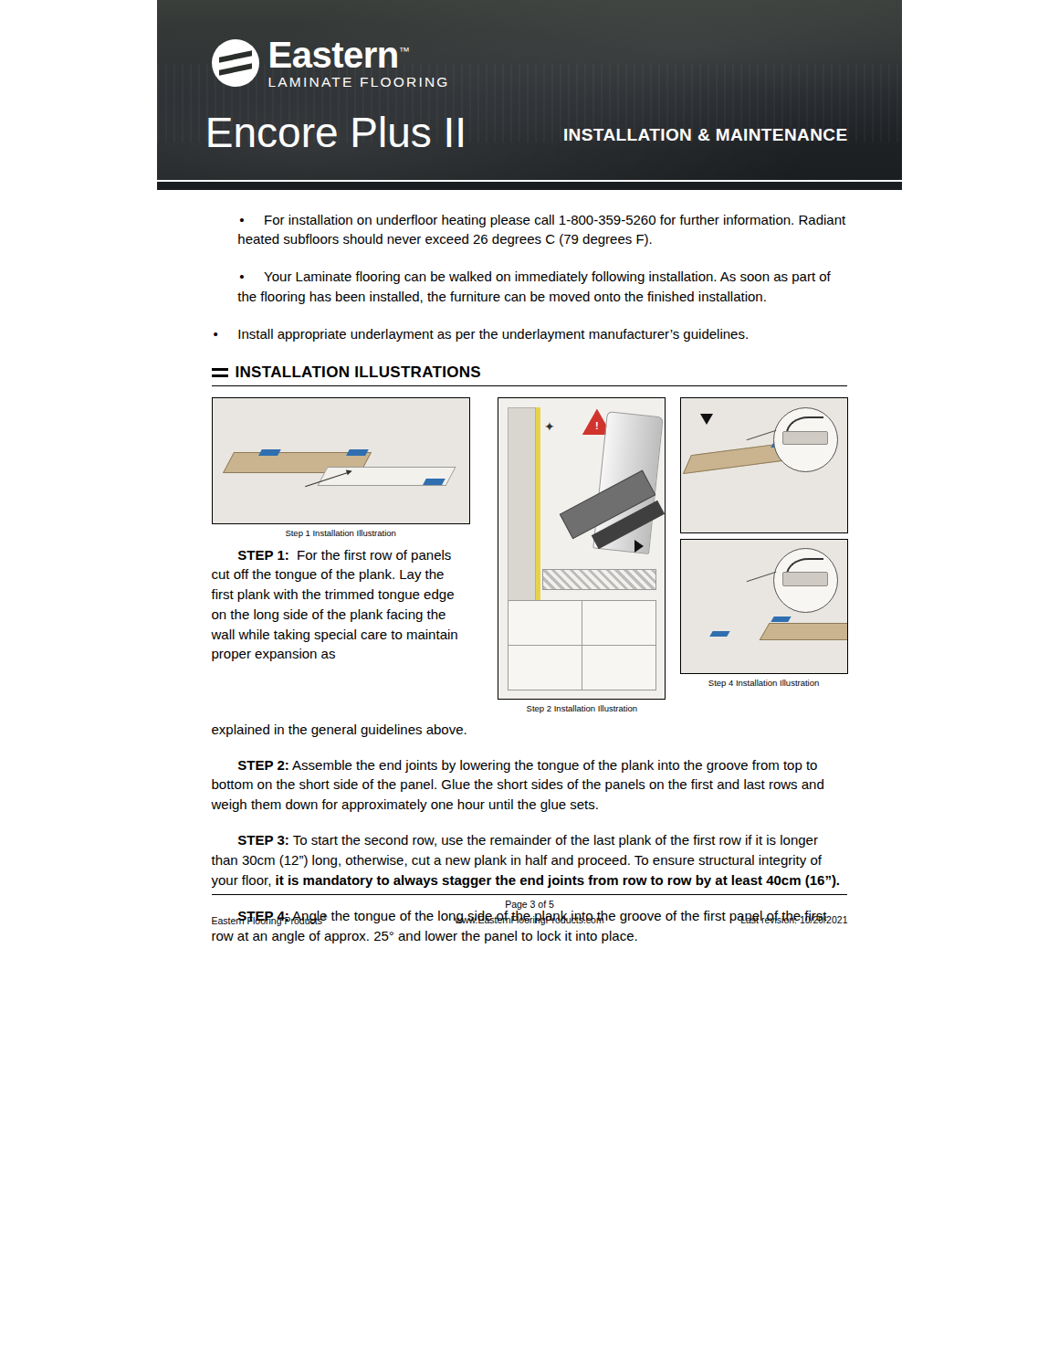Eastern™
LAMINATE FLOORING
Encore Plus II
INSTALLATION & MAINTENANCE
For installation on underfloor heating please call 1-800-359-5260 for further information. Radiant heated subfloors should never exceed 26 degrees C (79 degrees F).
Your Laminate flooring can be walked on immediately following installation. As soon as part of the flooring has been installed, the furniture can be moved onto the finished installation.
Install appropriate underlayment as per the underlayment manufacturer’s guidelines.
INSTALLATION ILLUSTRATIONS
Step 1 Installation Illustration
STEP 1: For the first row of panels cut off the tongue of the plank. Lay the first plank with the trimmed tongue edge on the long side of the plank facing the wall while taking special care to maintain proper expansion as
✦
1
2
Step 2 Installation Illustration
Step 4 Installation Illustration
explained in the general guidelines above.
STEP 2: Assemble the end joints by lowering the tongue of the plank into the groove from top to bottom on the short side of the panel. Glue the short sides of the panels on the first and last rows and weigh them down for approximately one hour until the glue sets.
STEP 3: To start the second row, use the remainder of the last plank of the first row if it is longer than 30cm (12”) long, otherwise, cut a new plank in half and proceed. To ensure structural integrity of your floor, it is mandatory to always stagger the end joints from row to row by at least 40cm (16”).
STEP 4: Angle the tongue of the long side of the plank into the groove of the first panel of the first row at an angle of approx. 25° and lower the panel to lock it into place.
Page 3 of 5
Eastern Flooring Products®
www.EasternFlooringProducts.com
Last revision: 10/20/2021